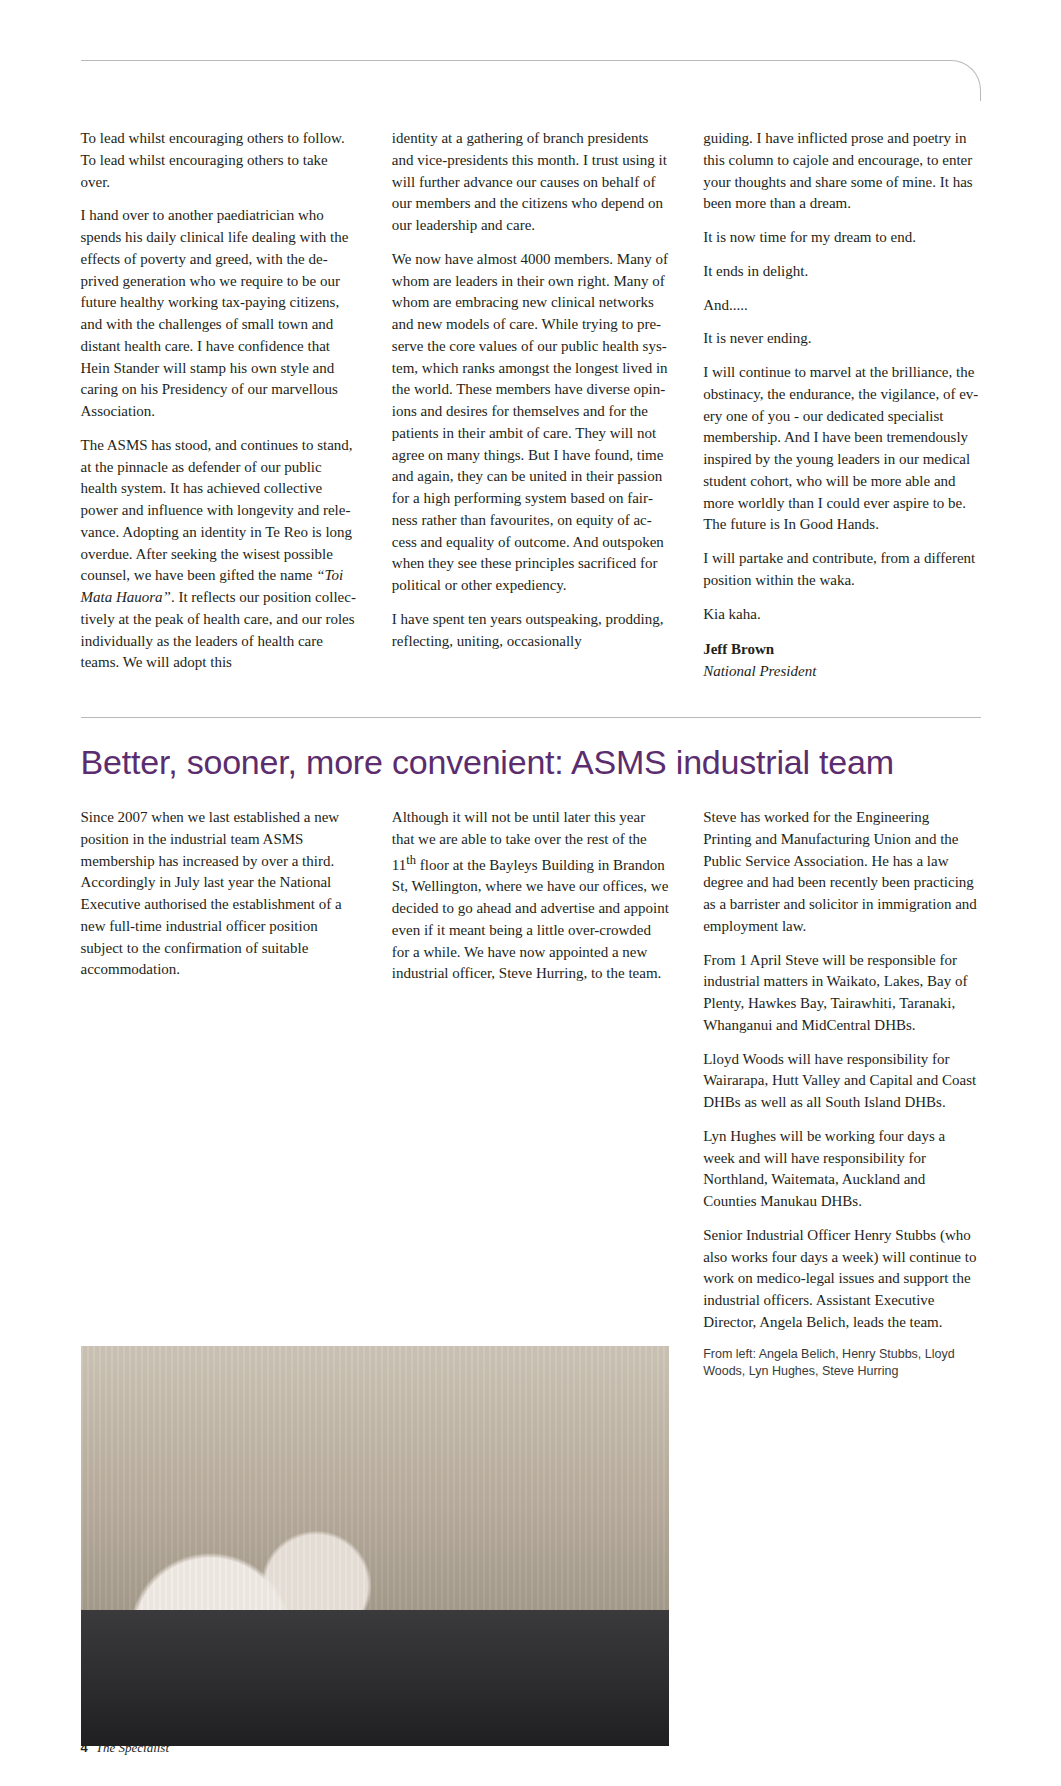To lead whilst encouraging others to follow. To lead whilst encouraging others to take over.
I hand over to another paediatrician who spends his daily clinical life dealing with the effects of poverty and greed, with the deprived generation who we require to be our future healthy working tax-paying citizens, and with the challenges of small town and distant health care. I have confidence that Hein Stander will stamp his own style and caring on his Presidency of our marvellous Association.
The ASMS has stood, and continues to stand, at the pinnacle as defender of our public health system. It has achieved collective power and influence with longevity and relevance. Adopting an identity in Te Reo is long overdue. After seeking the wisest possible counsel, we have been gifted the name “Toi Mata Hauora”. It reflects our position collectively at the peak of health care, and our roles individually as the leaders of health care teams. We will adopt this
identity at a gathering of branch presidents and vice-presidents this month. I trust using it will further advance our causes on behalf of our members and the citizens who depend on our leadership and care.
We now have almost 4000 members. Many of whom are leaders in their own right. Many of whom are embracing new clinical networks and new models of care. While trying to preserve the core values of our public health system, which ranks amongst the longest lived in the world. These members have diverse opinions and desires for themselves and for the patients in their ambit of care. They will not agree on many things. But I have found, time and again, they can be united in their passion for a high performing system based on fairness rather than favourites, on equity of access and equality of outcome. And outspoken when they see these principles sacrificed for political or other expediency.
I have spent ten years outspeaking, prodding, reflecting, uniting, occasionally
guiding. I have inflicted prose and poetry in this column to cajole and encourage, to enter your thoughts and share some of mine. It has been more than a dream.
It is now time for my dream to end.
It ends in delight.
And.....
It is never ending.
I will continue to marvel at the brilliance, the obstinacy, the endurance, the vigilance, of every one of you - our dedicated specialist membership. And I have been tremendously inspired by the young leaders in our medical student cohort, who will be more able and more worldly than I could ever aspire to be. The future is In Good Hands.
I will partake and contribute, from a different position within the waka.
Kia kaha.
Jeff Brown
National President
Better, sooner, more convenient: ASMS industrial team
Since 2007 when we last established a new position in the industrial team ASMS membership has increased by over a third. Accordingly in July last year the National Executive authorised the establishment of a new full-time industrial officer position subject to the confirmation of suitable accommodation.
Although it will not be until later this year that we are able to take over the rest of the 11th floor at the Bayleys Building in Brandon St, Wellington, where we have our offices, we decided to go ahead and advertise and appoint even if it meant being a little over-crowded for a while. We have now appointed a new industrial officer, Steve Hurring, to the team.
Steve has worked for the Engineering Printing and Manufacturing Union and the Public Service Association. He has a law degree and had been recently been practicing as a barrister and solicitor in immigration and employment law.
From 1 April Steve will be responsible for industrial matters in Waikato, Lakes, Bay of Plenty, Hawkes Bay, Tairawhiti, Taranaki, Whanganui and MidCentral DHBs.
Lloyd Woods will have responsibility for Wairarapa, Hutt Valley and Capital and Coast DHBs as well as all South Island DHBs.
Lyn Hughes will be working four days a week and will have responsibility for Northland, Waitemata, Auckland and Counties Manukau DHBs.
Senior Industrial Officer Henry Stubbs (who also works four days a week) will continue to work on medico-legal issues and support the industrial officers. Assistant Executive Director, Angela Belich, leads the team.
From left: Angela Belich, Henry Stubbs, Lloyd Woods, Lyn Hughes, Steve Hurring
4 The Specialist